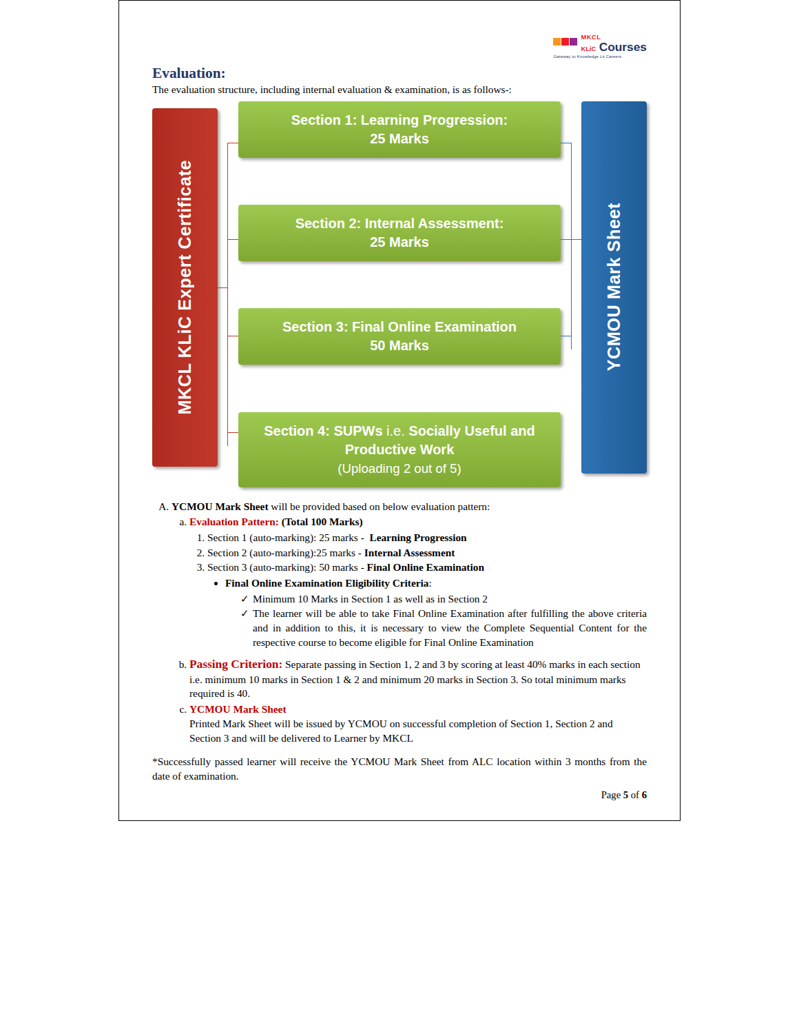MKCL
KLiC Courses
Gateway to Knowledge Lit Careers
Evaluation:
The evaluation structure, including internal evaluation & examination, is as follows-:
MKCL KLiC Expert Certificate
Section 1: Learning Progression:
25 Marks
Section 2: Internal Assessment:
25 Marks
Section 3: Final Online Examination
50 Marks
Section 4: SUPWs i.e. Socially Useful and Productive Work
(Uploading 2 out of 5)
YCMOU Mark Sheet
YCMOU Mark Sheet will be provided based on below evaluation pattern:
Evaluation Pattern: (Total 100 Marks)
Section 1 (auto-marking): 25 marks - Learning Progression
Section 2 (auto-marking):25 marks - Internal Assessment
Section 3 (auto-marking): 50 marks - Final Online Examination
Final Online Examination Eligibility Criteria:
Minimum 10 Marks in Section 1 as well as in Section 2
The learner will be able to take Final Online Examination after fulfilling the above criteria and in addition to this, it is necessary to view the Complete Sequential Content for the respective course to become eligible for Final Online Examination
Passing Criterion: Separate passing in Section 1, 2 and 3 by scoring at least 40% marks in each section i.e. minimum 10 marks in Section 1 & 2 and minimum 20 marks in Section 3. So total minimum marks required is 40.
YCMOU Mark Sheet
Printed Mark Sheet will be issued by YCMOU on successful completion of Section 1, Section 2 and Section 3 and will be delivered to Learner by MKCL
*Successfully passed learner will receive the YCMOU Mark Sheet from ALC location within 3 months from the date of examination.
Page 5 of 6